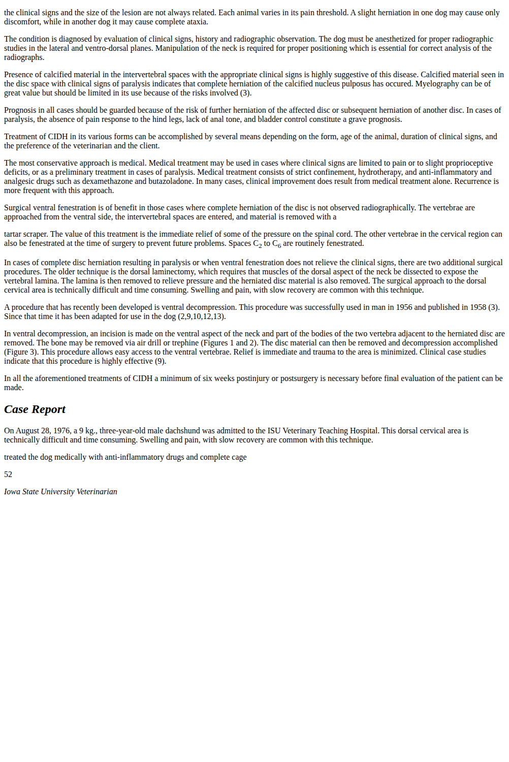the clinical signs and the size of the lesion are not always related. Each animal varies in its pain threshold. A slight herniation in one dog may cause only discomfort, while in another dog it may cause complete ataxia.
The condition is diagnosed by evaluation of clinical signs, history and radiographic observation. The dog must be anesthetized for proper radiographic studies in the lateral and ventro-dorsal planes. Manipulation of the neck is required for proper positioning which is essential for correct analysis of the radiographs.
Presence of calcified material in the intervertebral spaces with the appropriate clinical signs is highly suggestive of this disease. Calcified material seen in the disc space with clinical signs of paralysis indicates that complete herniation of the calcified nucleus pulposus has occured. Myelography can be of great value but should be limited in its use because of the risks involved (3).
Prognosis in all cases should be guarded because of the risk of further herniation of the affected disc or subsequent herniation of another disc. In cases of paralysis, the absence of pain response to the hind legs, lack of anal tone, and bladder control constitute a grave prognosis.
Treatment of CIDH in its various forms can be accomplished by several means depending on the form, age of the animal, duration of clinical signs, and the preference of the veterinarian and the client.
The most conservative approach is medical. Medical treatment may be used in cases where clinical signs are limited to pain or to slight proprioceptive deficits, or as a preliminary treatment in cases of paralysis. Medical treatment consists of strict confinement, hydrotherapy, and anti-inflammatory and analgesic drugs such as dexamethazone and butazoladone. In many cases, clinical improvement does result from medical treatment alone. Recurrence is more frequent with this approach.
Surgical ventral fenestration is of benefit in those cases where complete herniation of the disc is not observed radiographically. The vertebrae are approached from the ventral side, the intervertebral spaces are entered, and material is removed with a
tartar scraper. The value of this treatment is the immediate relief of some of the pressure on the spinal cord. The other vertebrae in the cervical region can also be fenestrated at the time of surgery to prevent future problems. Spaces C2 to C6 are routinely fenestrated.
In cases of complete disc herniation resulting in paralysis or when ventral fenestration does not relieve the clinical signs, there are two additional surgical procedures. The older technique is the dorsal laminectomy, which requires that muscles of the dorsal aspect of the neck be dissected to expose the vertebral lamina. The lamina is then removed to relieve pressure and the herniated disc material is also removed. The surgical approach to the dorsal cervical area is technically difficult and time consuming. Swelling and pain, with slow recovery are common with this technique.
A procedure that has recently been developed is ventral decompression. This procedure was successfully used in man in 1956 and published in 1958 (3). Since that time it has been adapted for use in the dog (2,9,10,12,13).
In ventral decompression, an incision is made on the ventral aspect of the neck and part of the bodies of the two vertebra adjacent to the herniated disc are removed. The bone may be removed via air drill or trephine (Figures 1 and 2). The disc material can then be removed and decompression accomplished (Figure 3). This procedure allows easy access to the ventral vertebrae. Relief is immediate and trauma to the area is minimized. Clinical case studies indicate that this procedure is highly effective (9).
In all the aforementioned treatments of CIDH a minimum of six weeks postinjury or postsurgery is necessary before final evaluation of the patient can be made.
Case Report
On August 28, 1976, a 9 kg., three-year-old male dachshund was admitted to the ISU Veterinary Teaching Hospital. This dorsal cervical area is technically difficult and time consuming. Swelling and pain, with slow recovery are common with this technique.
treated the dog medically with anti-inflammatory drugs and complete cage
52
Iowa State University Veterinarian